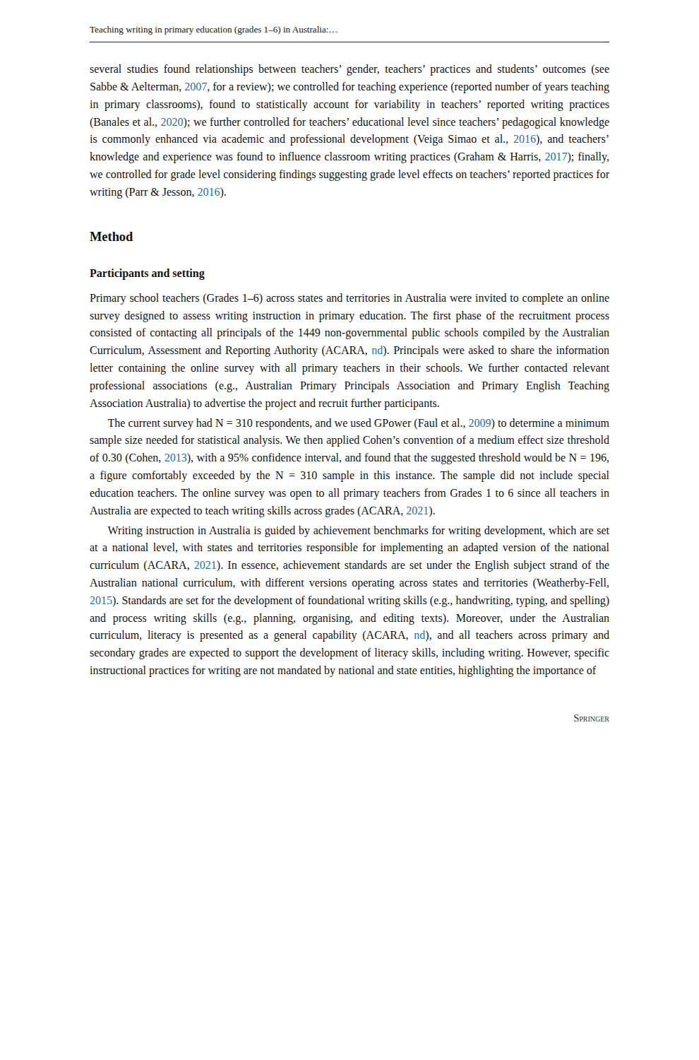Teaching writing in primary education (grades 1–6) in Australia:…
several studies found relationships between teachers’ gender, teachers’ practices and students’ outcomes (see Sabbe & Aelterman, 2007, for a review); we controlled for teaching experience (reported number of years teaching in primary classrooms), found to statistically account for variability in teachers’ reported writing practices (Banales et al., 2020); we further controlled for teachers’ educational level since teachers’ pedagogical knowledge is commonly enhanced via academic and professional development (Veiga Simao et al., 2016), and teachers’ knowledge and experience was found to influence classroom writing practices (Graham & Harris, 2017); finally, we controlled for grade level considering findings suggesting grade level effects on teachers’ reported practices for writing (Parr & Jesson, 2016).
Method
Participants and setting
Primary school teachers (Grades 1–6) across states and territories in Australia were invited to complete an online survey designed to assess writing instruction in primary education. The first phase of the recruitment process consisted of contacting all principals of the 1449 non-governmental public schools compiled by the Australian Curriculum, Assessment and Reporting Authority (ACARA, nd). Principals were asked to share the information letter containing the online survey with all primary teachers in their schools. We further contacted relevant professional associations (e.g., Australian Primary Principals Association and Primary English Teaching Association Australia) to advertise the project and recruit further participants.
The current survey had N = 310 respondents, and we used GPower (Faul et al., 2009) to determine a minimum sample size needed for statistical analysis. We then applied Cohen’s convention of a medium effect size threshold of 0.30 (Cohen, 2013), with a 95% confidence interval, and found that the suggested threshold would be N = 196, a figure comfortably exceeded by the N = 310 sample in this instance. The sample did not include special education teachers. The online survey was open to all primary teachers from Grades 1 to 6 since all teachers in Australia are expected to teach writing skills across grades (ACARA, 2021).
Writing instruction in Australia is guided by achievement benchmarks for writing development, which are set at a national level, with states and territories responsible for implementing an adapted version of the national curriculum (ACARA, 2021). In essence, achievement standards are set under the English subject strand of the Australian national curriculum, with different versions operating across states and territories (Weatherby-Fell, 2015). Standards are set for the development of foundational writing skills (e.g., handwriting, typing, and spelling) and process writing skills (e.g., planning, organising, and editing texts). Moreover, under the Australian curriculum, literacy is presented as a general capability (ACARA, nd), and all teachers across primary and secondary grades are expected to support the development of literacy skills, including writing. However, specific instructional practices for writing are not mandated by national and state entities, highlighting the importance of
Springer